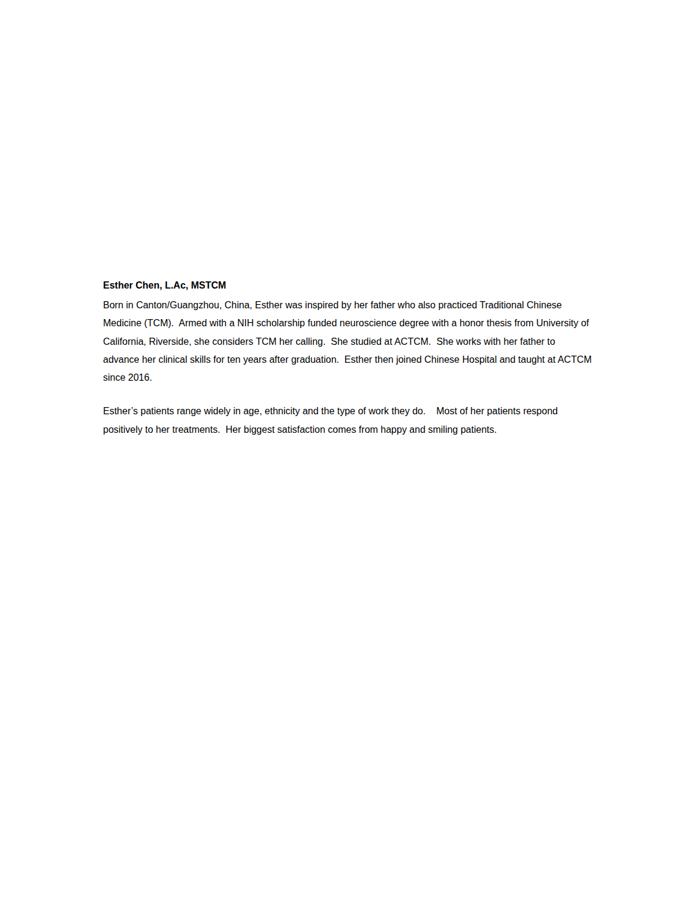Esther Chen, L.Ac, MSTCM
Born in Canton/Guangzhou, China, Esther was inspired by her father who also practiced Traditional Chinese Medicine (TCM). Armed with a NIH scholarship funded neuroscience degree with a honor thesis from University of California, Riverside, she considers TCM her calling. She studied at ACTCM. She works with her father to advance her clinical skills for ten years after graduation. Esther then joined Chinese Hospital and taught at ACTCM since 2016.
Esther’s patients range widely in age, ethnicity and the type of work they do. Most of her patients respond positively to her treatments. Her biggest satisfaction comes from happy and smiling patients.